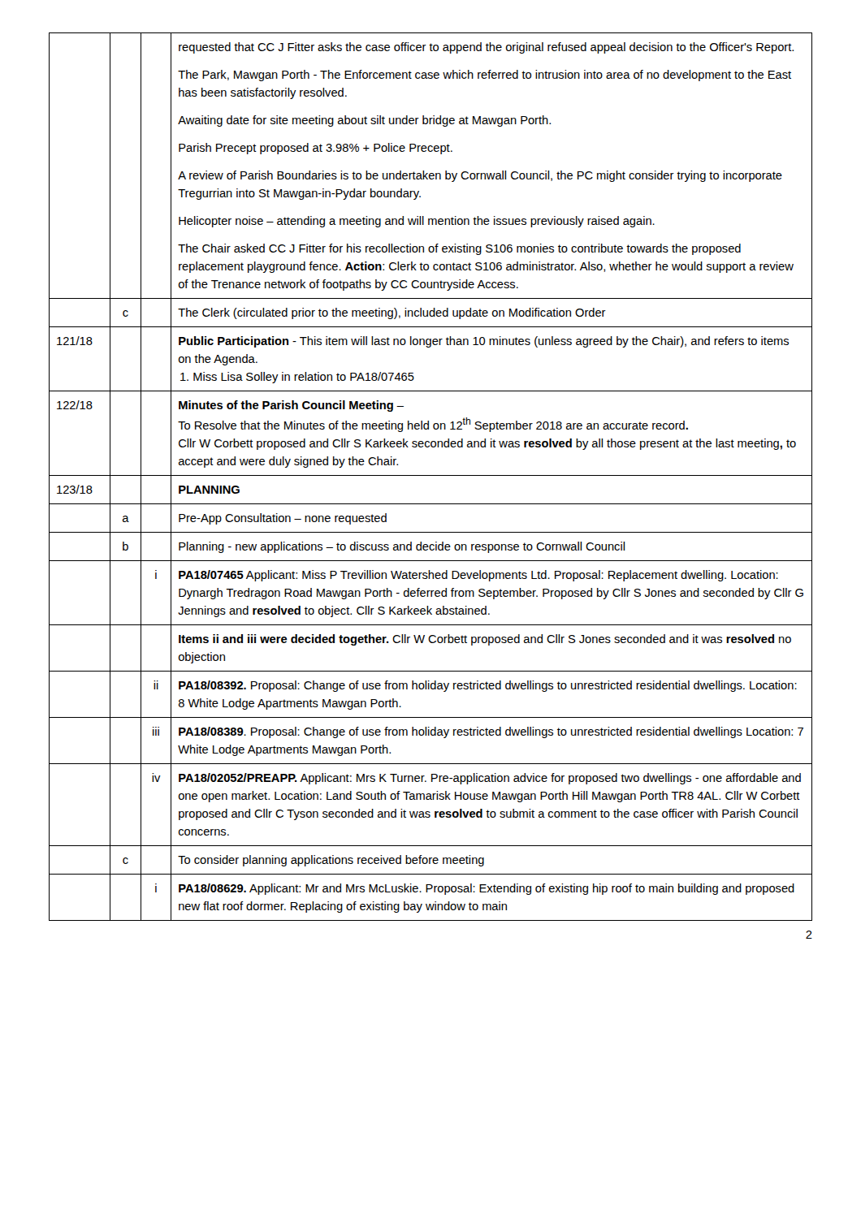| | | | requested that CC J Fitter asks the case officer to append the original refused appeal decision to the Officer's Report. The Park, Mawgan Porth - The Enforcement case which referred to intrusion into area of no development to the East has been satisfactorily resolved. Awaiting date for site meeting about silt under bridge at Mawgan Porth. Parish Precept proposed at 3.98% + Police Precept. A review of Parish Boundaries is to be undertaken by Cornwall Council, the PC might consider trying to incorporate Tregurrian into St Mawgan-in-Pydar boundary. Helicopter noise – attending a meeting and will mention the issues previously raised again. The Chair asked CC J Fitter for his recollection of existing S106 monies to contribute towards the proposed replacement playground fence. Action : Clerk to contact S106 administrator. Also, whether he would support a review of the Trenance network of footpaths by CC Countryside Access. |
| | c | | The Clerk (circulated prior to the meeting), included update on Modification Order |
| 121/18 | | | Public Participation - This item will last no longer than 10 minutes (unless agreed by the Chair), and refers to items on the Agenda. Miss Lisa Solley in relation to PA18/07465 |
| 122/18 | | | Minutes of the Parish Council Meeting – To Resolve that the Minutes of the meeting held on 12 th September 2018 are an accurate record . Cllr W Corbett proposed and Cllr S Karkeek seconded and it was resolved by all those present at the last meeting , to accept and were duly signed by the Chair. |
| 123/18 | | | PLANNING |
| | a | | Pre-App Consultation – none requested |
| | b | | Planning - new applications – to discuss and decide on response to Cornwall Council |
| | | i | PA18/07465 Applicant: Miss P Trevillion Watershed Developments Ltd. Proposal: Replacement dwelling. Location: Dynargh Tredragon Road Mawgan Porth - deferred from September. Proposed by Cllr S Jones and seconded by Cllr G Jennings and resolved to object. Cllr S Karkeek abstained. |
| | | | Items ii and iii were decided together. Cllr W Corbett proposed and Cllr S Jones seconded and it was resolved no objection |
| | | ii | PA18/08392. Proposal: Change of use from holiday restricted dwellings to unrestricted residential dwellings. Location: 8 White Lodge Apartments Mawgan Porth. |
| | | iii | PA18/08389 . Proposal: Change of use from holiday restricted dwellings to unrestricted residential dwellings Location: 7 White Lodge Apartments Mawgan Porth. |
| | | iv | PA18/02052/PREAPP. Applicant: Mrs K Turner. Pre-application advice for proposed two dwellings - one affordable and one open market. Location: Land South of Tamarisk House Mawgan Porth Hill Mawgan Porth TR8 4AL. Cllr W Corbett proposed and Cllr C Tyson seconded and it was resolved to submit a comment to the case officer with Parish Council concerns. |
| | c | | To consider planning applications received before meeting |
| | | i | PA18/08629. Applicant: Mr and Mrs McLuskie. Proposal: Extending of existing hip roof to main building and proposed new flat roof dormer. Replacing of existing bay window to main |
2